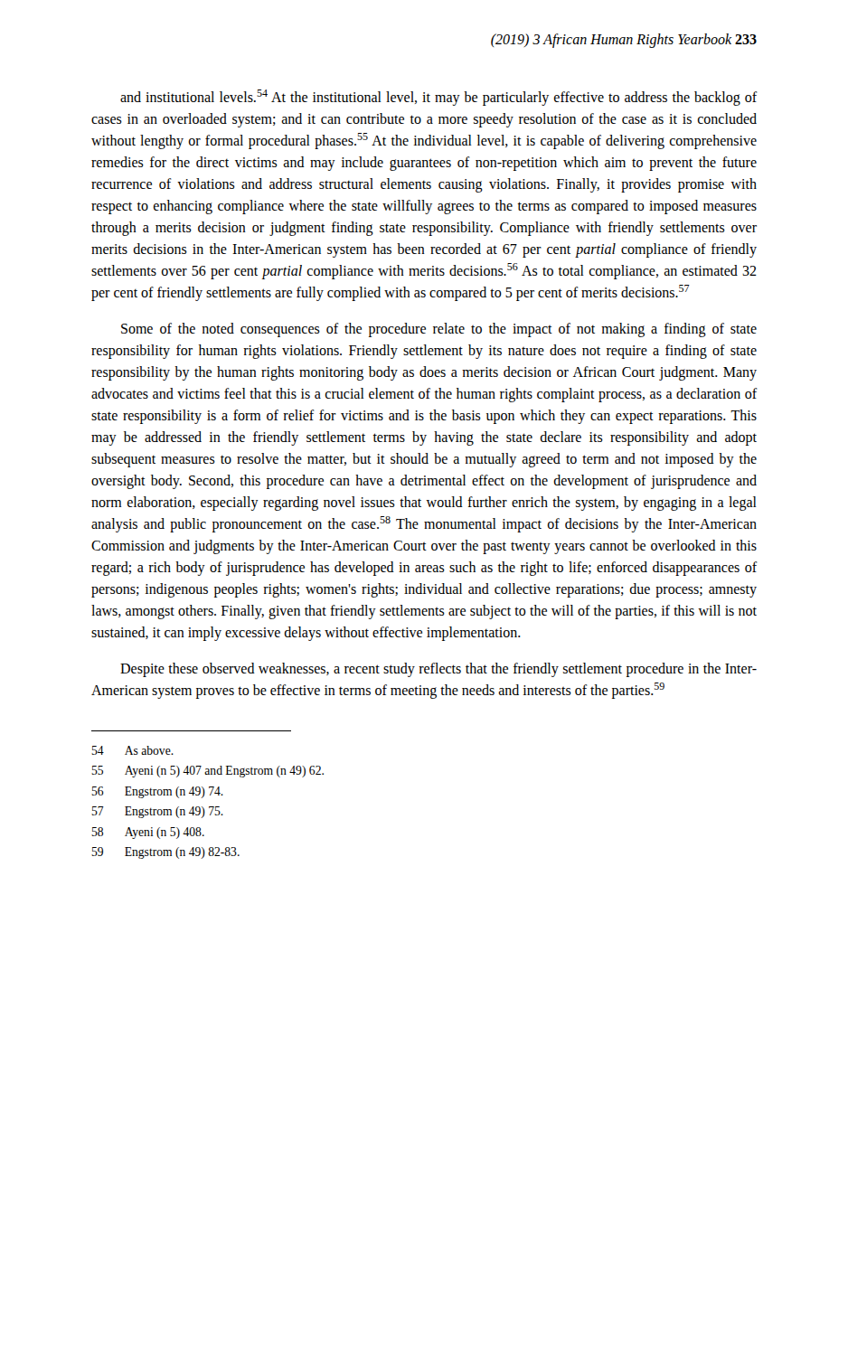(2019) 3 African Human Rights Yearbook 233
and institutional levels.54 At the institutional level, it may be particularly effective to address the backlog of cases in an overloaded system; and it can contribute to a more speedy resolution of the case as it is concluded without lengthy or formal procedural phases.55 At the individual level, it is capable of delivering comprehensive remedies for the direct victims and may include guarantees of non-repetition which aim to prevent the future recurrence of violations and address structural elements causing violations. Finally, it provides promise with respect to enhancing compliance where the state willfully agrees to the terms as compared to imposed measures through a merits decision or judgment finding state responsibility. Compliance with friendly settlements over merits decisions in the Inter-American system has been recorded at 67 per cent partial compliance of friendly settlements over 56 per cent partial compliance with merits decisions.56 As to total compliance, an estimated 32 per cent of friendly settlements are fully complied with as compared to 5 per cent of merits decisions.57
Some of the noted consequences of the procedure relate to the impact of not making a finding of state responsibility for human rights violations. Friendly settlement by its nature does not require a finding of state responsibility by the human rights monitoring body as does a merits decision or African Court judgment. Many advocates and victims feel that this is a crucial element of the human rights complaint process, as a declaration of state responsibility is a form of relief for victims and is the basis upon which they can expect reparations. This may be addressed in the friendly settlement terms by having the state declare its responsibility and adopt subsequent measures to resolve the matter, but it should be a mutually agreed to term and not imposed by the oversight body. Second, this procedure can have a detrimental effect on the development of jurisprudence and norm elaboration, especially regarding novel issues that would further enrich the system, by engaging in a legal analysis and public pronouncement on the case.58 The monumental impact of decisions by the Inter-American Commission and judgments by the Inter-American Court over the past twenty years cannot be overlooked in this regard; a rich body of jurisprudence has developed in areas such as the right to life; enforced disappearances of persons; indigenous peoples rights; women's rights; individual and collective reparations; due process; amnesty laws, amongst others. Finally, given that friendly settlements are subject to the will of the parties, if this will is not sustained, it can imply excessive delays without effective implementation.
Despite these observed weaknesses, a recent study reflects that the friendly settlement procedure in the Inter-American system proves to be effective in terms of meeting the needs and interests of the parties.59
54 As above.
55 Ayeni (n 5) 407 and Engstrom (n 49) 62.
56 Engstrom (n 49) 74.
57 Engstrom (n 49) 75.
58 Ayeni (n 5) 408.
59 Engstrom (n 49) 82-83.